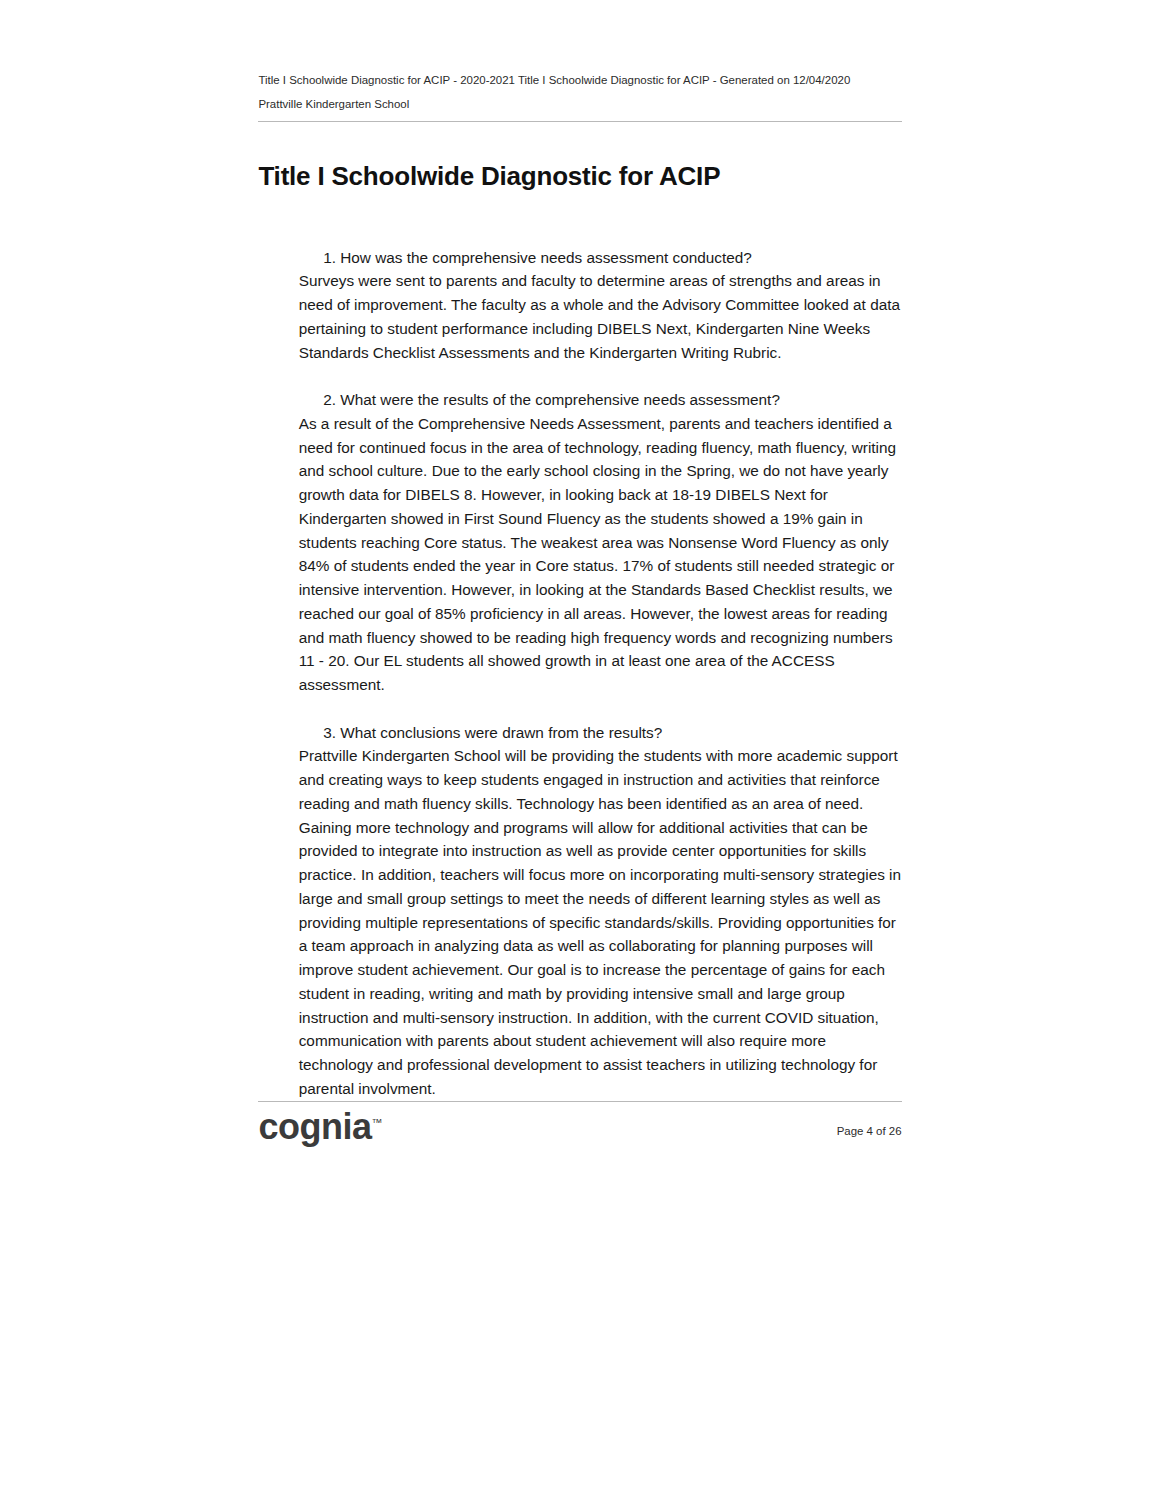Title I Schoolwide Diagnostic for ACIP - 2020-2021 Title I Schoolwide Diagnostic for ACIP - Generated on 12/04/2020
Prattville Kindergarten School
Title I Schoolwide Diagnostic for ACIP
1. How was the comprehensive needs assessment conducted?
Surveys were sent to parents and faculty to determine areas of strengths and areas in need of improvement. The faculty as a whole and the Advisory Committee looked at data pertaining to student performance including DIBELS Next, Kindergarten Nine Weeks Standards Checklist Assessments and the Kindergarten Writing Rubric.
2. What were the results of the comprehensive needs assessment?
As a result of the Comprehensive Needs Assessment, parents and teachers identified a need for continued focus in the area of technology, reading fluency, math fluency, writing and school culture. Due to the early school closing in the Spring, we do not have yearly growth data for DIBELS 8. However, in looking back at 18-19 DIBELS Next for Kindergarten showed in First Sound Fluency as the students showed a 19% gain in students reaching Core status. The weakest area was Nonsense Word Fluency as only 84% of students ended the year in Core status. 17% of students still needed strategic or intensive intervention. However, in looking at the Standards Based Checklist results, we reached our goal of 85% proficiency in all areas. However, the lowest areas for reading and math fluency showed to be reading high frequency words and recognizing numbers 11 - 20. Our EL students all showed growth in at least one area of the ACCESS assessment.
3. What conclusions were drawn from the results?
Prattville Kindergarten School will be providing the students with more academic support and creating ways to keep students engaged in instruction and activities that reinforce reading and math fluency skills. Technology has been identified as an area of need. Gaining more technology and programs will allow for additional activities that can be provided to integrate into instruction as well as provide center opportunities for skills practice. In addition, teachers will focus more on incorporating multi-sensory strategies in large and small group settings to meet the needs of different learning styles as well as providing multiple representations of specific standards/skills. Providing opportunities for a team approach in analyzing data as well as collaborating for planning purposes will improve student achievement. Our goal is to increase the percentage of gains for each student in reading, writing and math by providing intensive small and large group instruction and multi-sensory instruction. In addition, with the current COVID situation, communication with parents about student achievement will also require more technology and professional development to assist teachers in utilizing technology for parental involvment.
cognia™
Page 4 of 26